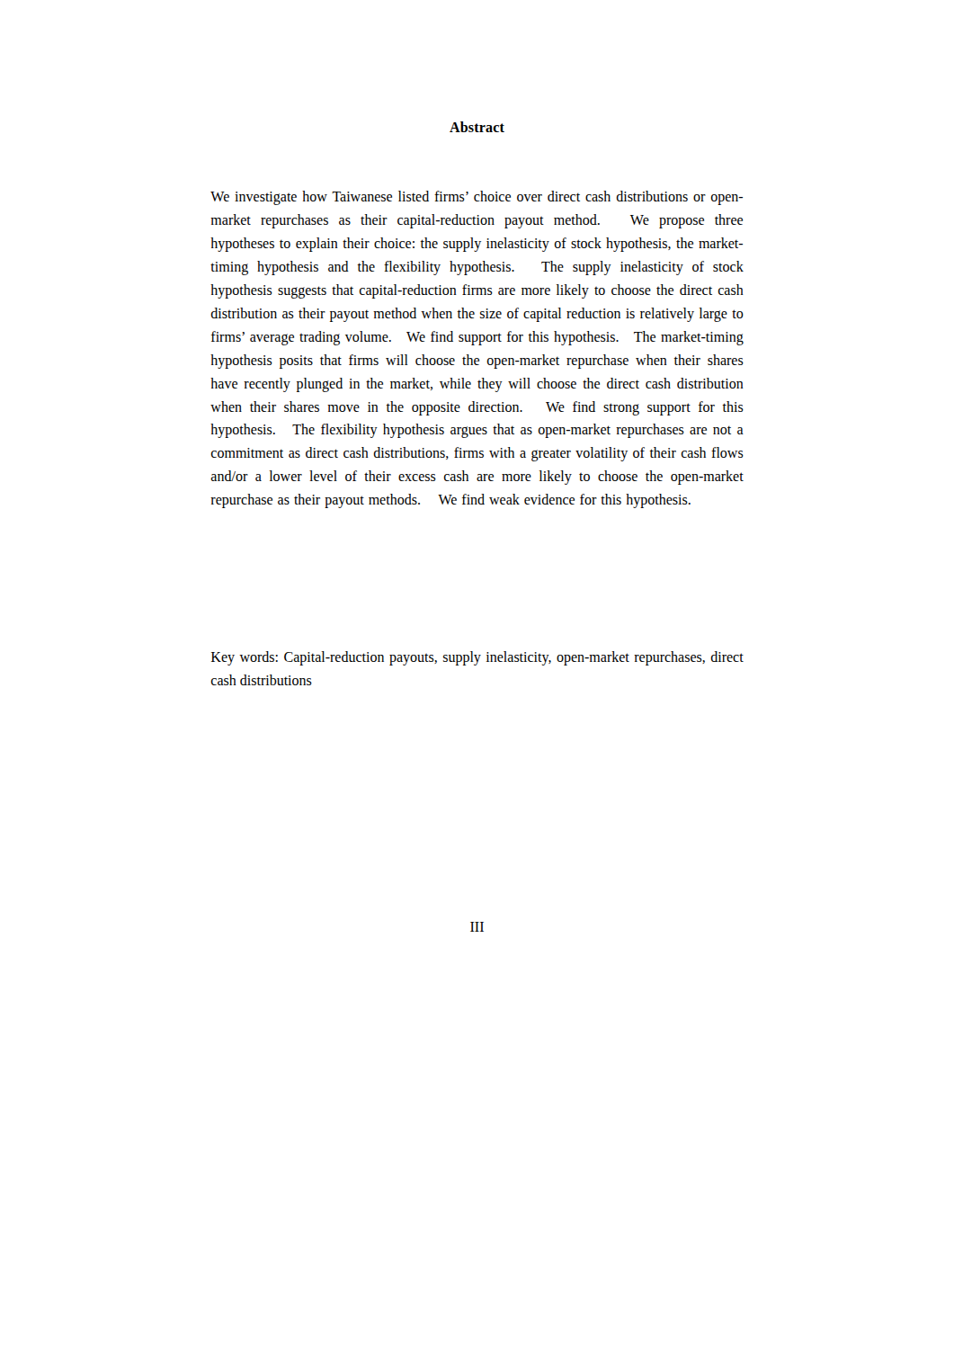Abstract
We investigate how Taiwanese listed firms’ choice over direct cash distributions or open-market repurchases as their capital-reduction payout method. We propose three hypotheses to explain their choice: the supply inelasticity of stock hypothesis, the market-timing hypothesis and the flexibility hypothesis. The supply inelasticity of stock hypothesis suggests that capital-reduction firms are more likely to choose the direct cash distribution as their payout method when the size of capital reduction is relatively large to firms’ average trading volume. We find support for this hypothesis. The market-timing hypothesis posits that firms will choose the open-market repurchase when their shares have recently plunged in the market, while they will choose the direct cash distribution when their shares move in the opposite direction. We find strong support for this hypothesis. The flexibility hypothesis argues that as open-market repurchases are not a commitment as direct cash distributions, firms with a greater volatility of their cash flows and/or a lower level of their excess cash are more likely to choose the open-market repurchase as their payout methods. We find weak evidence for this hypothesis.
Key words: Capital-reduction payouts, supply inelasticity, open-market repurchases, direct cash distributions
III